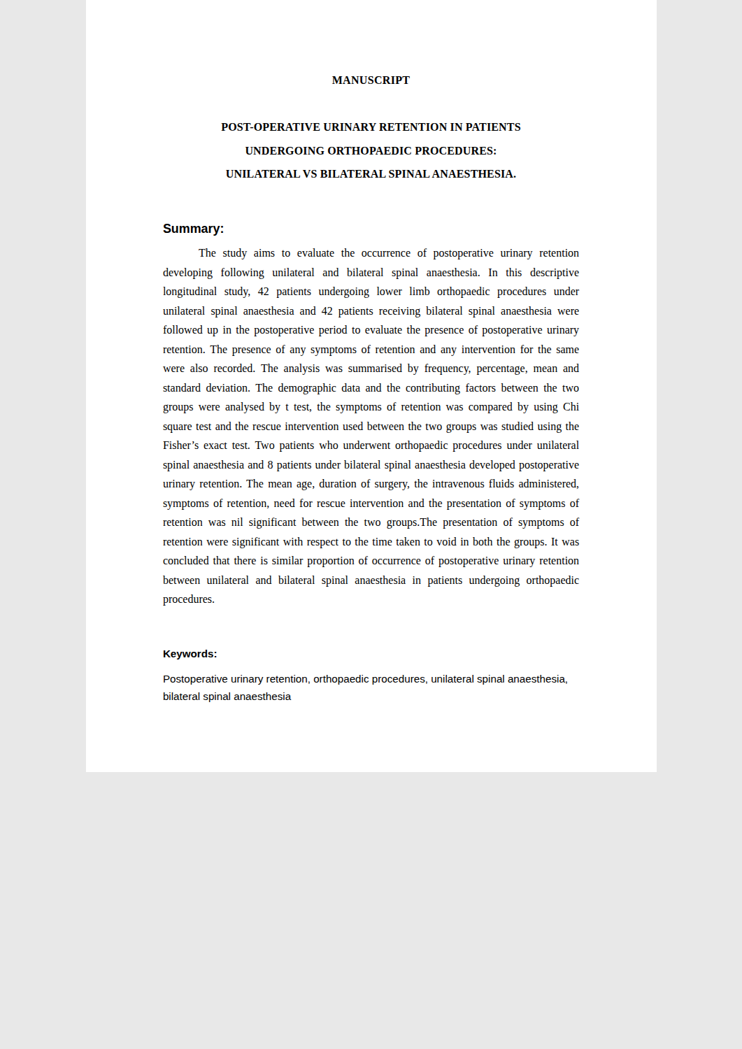MANUSCRIPT
POST-OPERATIVE URINARY RETENTION IN PATIENTS
UNDERGOING ORTHOPAEDIC PROCEDURES:
UNILATERAL VS BILATERAL SPINAL ANAESTHESIA.
Summary:
The study aims to evaluate the occurrence of postoperative urinary retention developing following unilateral and bilateral spinal anaesthesia. In this descriptive longitudinal study, 42 patients undergoing lower limb orthopaedic procedures under unilateral spinal anaesthesia and 42 patients receiving bilateral spinal anaesthesia were followed up in the postoperative period to evaluate the presence of postoperative urinary retention. The presence of any symptoms of retention and any intervention for the same were also recorded. The analysis was summarised by frequency, percentage, mean and standard deviation. The demographic data and the contributing factors between the two groups were analysed by t test, the symptoms of retention was compared by using Chi square test and the rescue intervention used between the two groups was studied using the Fisher’s exact test. Two patients who underwent orthopaedic procedures under unilateral spinal anaesthesia and 8 patients under bilateral spinal anaesthesia developed postoperative urinary retention. The mean age, duration of surgery, the intravenous fluids administered, symptoms of retention, need for rescue intervention and the presentation of symptoms of retention was nil significant between the two groups.The presentation of symptoms of retention were significant with respect to the time taken to void in both the groups. It was concluded that there is similar proportion of occurrence of postoperative urinary retention between unilateral and bilateral spinal anaesthesia in patients undergoing orthopaedic procedures.
Keywords:
Postoperative urinary retention, orthopaedic procedures, unilateral spinal anaesthesia, bilateral spinal anaesthesia